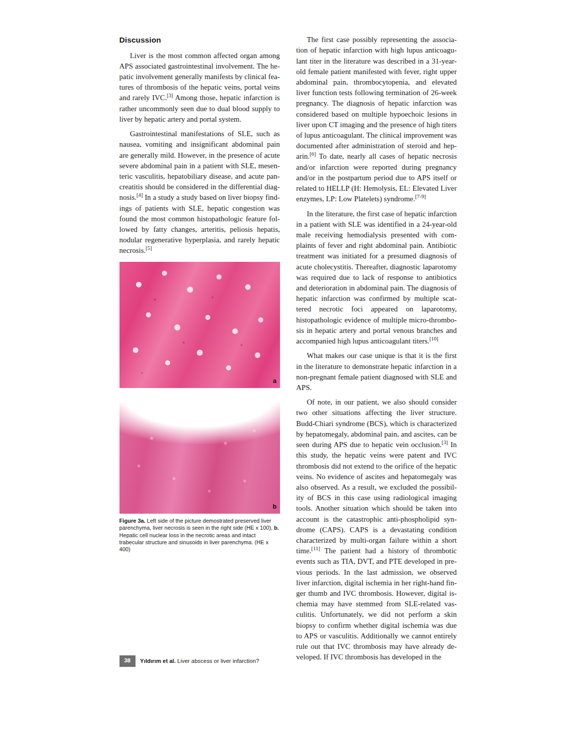Discussion
Liver is the most common affected organ among APS associated gastrointestinal involvement. The hepatic involvement generally manifests by clinical features of thrombosis of the hepatic veins, portal veins and rarely IVC.[3] Among those, hepatic infarction is rather uncommonly seen due to dual blood supply to liver by hepatic artery and portal system.
Gastrointestinal manifestations of SLE, such as nausea, vomiting and insignificant abdominal pain are generally mild. However, in the presence of acute severe abdominal pain in a patient with SLE, mesenteric vasculitis, hepatobiliary disease, and acute pancreatitis should be considered in the differential diagnosis.[4] In a study a study based on liver biopsy findings of patients with SLE, hepatic congestion was found the most common histopathologic feature followed by fatty changes, arteritis, peliosis hepatis, nodular regenerative hyperplasia, and rarely hepatic necrosis.[5]
a
b
Figure 3a. Left side of the picture demostrated preserved liver parenchyma, liver necrosis is seen in the right side (HE x 100), b. Hepatic cell nuclear loss in the necrotic areas and intact trabecular structure and sinusoids in liver parenchyma. (HE x 400)
The first case possibly representing the association of hepatic infarction with high lupus anticoagulant titer in the literature was described in a 31-year-old female patient manifested with fever, right upper abdominal pain, thrombocytopenia, and elevated liver function tests following termination of 26-week pregnancy. The diagnosis of hepatic infarction was considered based on multiple hypoechoic lesions in liver upon CT imaging and the presence of high titers of lupus anticoagulant. The clinical improvement was documented after administration of steroid and heparin.[6] To date, nearly all cases of hepatic necrosis and/or infarction were reported during pregnancy and/or in the postpartum period due to APS itself or related to HELLP (H: Hemolysis, EL: Elevated Liver enzymes, LP: Low Platelets) syndrome.[7-9]
In the literature, the first case of hepatic infarction in a patient with SLE was identified in a 24-year-old male receiving hemodialysis presented with complaints of fever and right abdominal pain. Antibiotic treatment was initiated for a presumed diagnosis of acute cholecystitis. Thereafter, diagnostic laparotomy was required due to lack of response to antibiotics and deterioration in abdominal pain. The diagnosis of hepatic infarction was confirmed by multiple scattered necrotic foci appeared on laparotomy, histopathologic evidence of multiple micro-thrombosis in hepatic artery and portal venous branches and accompanied high lupus anticoagulant titers.[10]
What makes our case unique is that it is the first in the literature to demonstrate hepatic infarction in a non-pregnant female patient diagnosed with SLE and APS.
Of note, in our patient, we also should consider two other situations affecting the liver structure. Budd-Chiari syndrome (BCS), which is characterized by hepatomegaly, abdominal pain, and ascites, can be seen during APS due to hepatic vein occlusion.[3] In this study, the hepatic veins were patent and IVC thrombosis did not extend to the orifice of the hepatic veins. No evidence of ascites and hepatomegaly was also observed. As a result, we excluded the possibility of BCS in this case using radiological imaging tools. Another situation which should be taken into account is the catastrophic anti-phospholipid syndrome (CAPS). CAPS is a devastating condition characterized by multi-organ failure within a short time.[11] The patient had a history of thrombotic events such as TIA, DVT, and PTE developed in previous periods. In the last admission, we observed liver infarction, digital ischemia in her right-hand finger thumb and IVC thrombosis. However, digital ischemia may have stemmed from SLE-related vasculitis. Unfortunately, we did not perform a skin biopsy to confirm whether digital ischemia was due to APS or vasculitis. Additionally we cannot entirely rule out that IVC thrombosis may have already developed. If IVC thrombosis has developed in the
38
Yıldırım et al. Liver abscess or liver infarction?